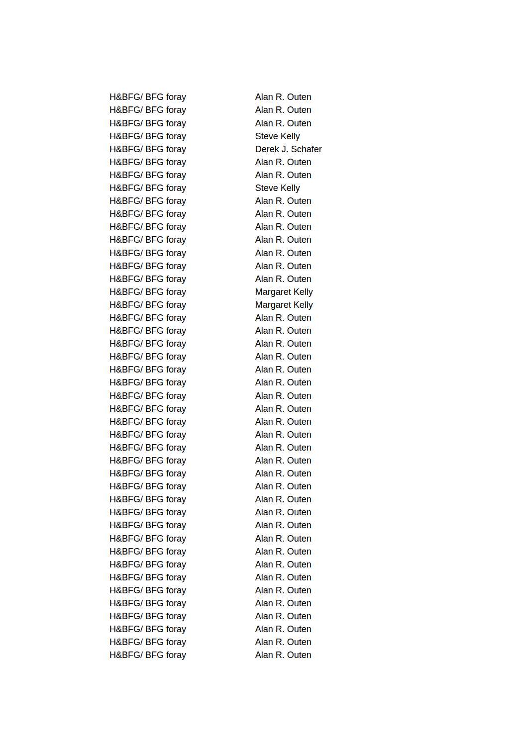| H&BFG/ BFG foray | Alan R. Outen |
| H&BFG/ BFG foray | Alan R. Outen |
| H&BFG/ BFG foray | Alan R. Outen |
| H&BFG/ BFG foray | Steve Kelly |
| H&BFG/ BFG foray | Derek J. Schafer |
| H&BFG/ BFG foray | Alan R. Outen |
| H&BFG/ BFG foray | Alan R. Outen |
| H&BFG/ BFG foray | Steve Kelly |
| H&BFG/ BFG foray | Alan R. Outen |
| H&BFG/ BFG foray | Alan R. Outen |
| H&BFG/ BFG foray | Alan R. Outen |
| H&BFG/ BFG foray | Alan R. Outen |
| H&BFG/ BFG foray | Alan R. Outen |
| H&BFG/ BFG foray | Alan R. Outen |
| H&BFG/ BFG foray | Alan R. Outen |
| H&BFG/ BFG foray | Margaret Kelly |
| H&BFG/ BFG foray | Margaret Kelly |
| H&BFG/ BFG foray | Alan R. Outen |
| H&BFG/ BFG foray | Alan R. Outen |
| H&BFG/ BFG foray | Alan R. Outen |
| H&BFG/ BFG foray | Alan R. Outen |
| H&BFG/ BFG foray | Alan R. Outen |
| H&BFG/ BFG foray | Alan R. Outen |
| H&BFG/ BFG foray | Alan R. Outen |
| H&BFG/ BFG foray | Alan R. Outen |
| H&BFG/ BFG foray | Alan R. Outen |
| H&BFG/ BFG foray | Alan R. Outen |
| H&BFG/ BFG foray | Alan R. Outen |
| H&BFG/ BFG foray | Alan R. Outen |
| H&BFG/ BFG foray | Alan R. Outen |
| H&BFG/ BFG foray | Alan R. Outen |
| H&BFG/ BFG foray | Alan R. Outen |
| H&BFG/ BFG foray | Alan R. Outen |
| H&BFG/ BFG foray | Alan R. Outen |
| H&BFG/ BFG foray | Alan R. Outen |
| H&BFG/ BFG foray | Alan R. Outen |
| H&BFG/ BFG foray | Alan R. Outen |
| H&BFG/ BFG foray | Alan R. Outen |
| H&BFG/ BFG foray | Alan R. Outen |
| H&BFG/ BFG foray | Alan R. Outen |
| H&BFG/ BFG foray | Alan R. Outen |
| H&BFG/ BFG foray | Alan R. Outen |
| H&BFG/ BFG foray | Alan R. Outen |
| H&BFG/ BFG foray | Alan R. Outen |